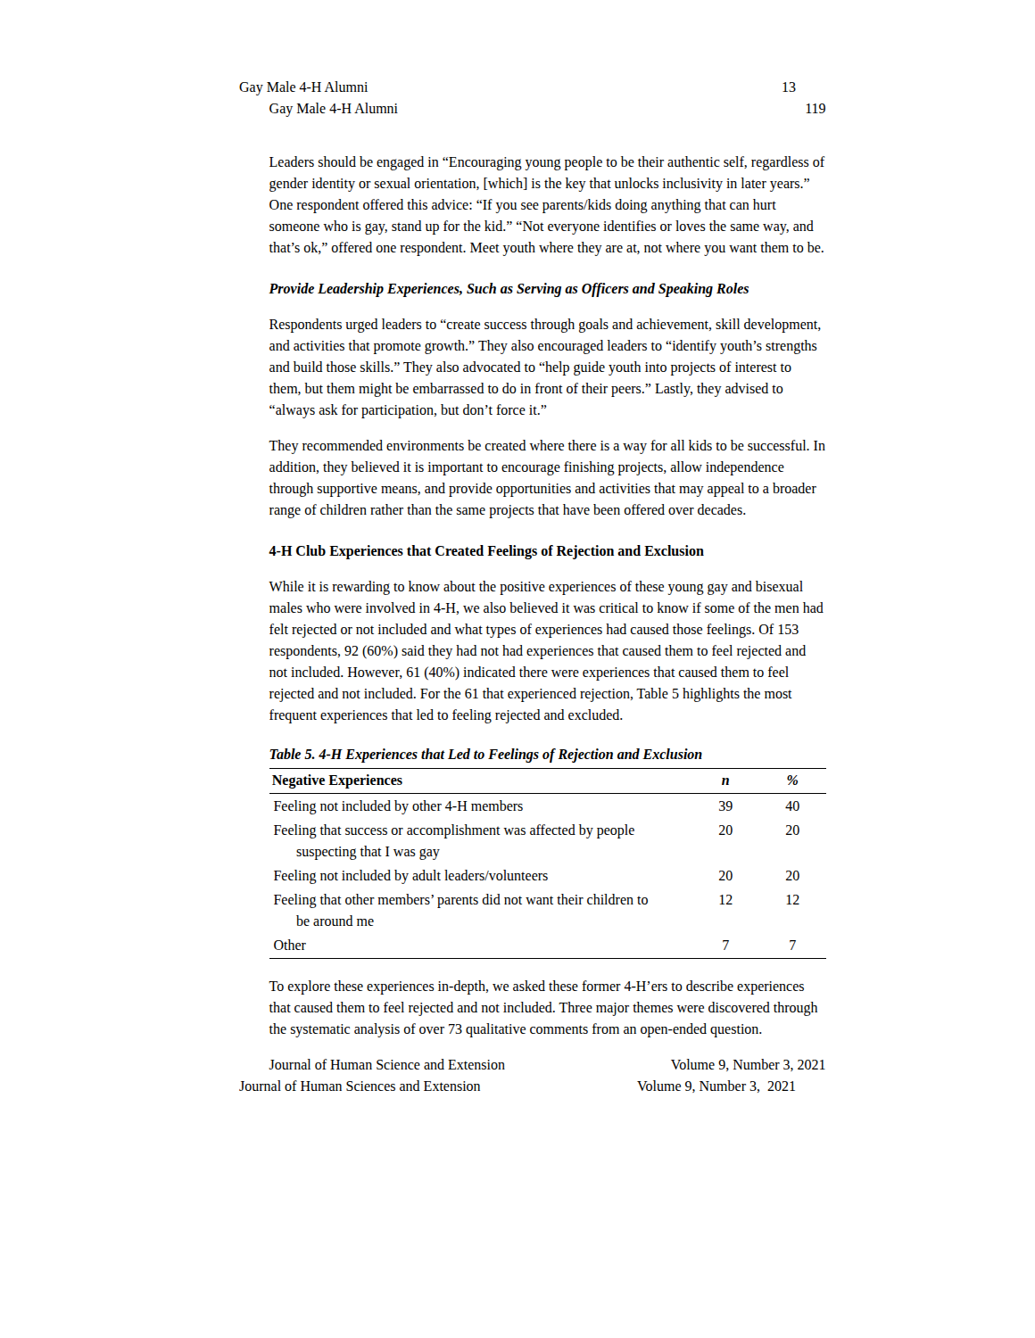Gay Male 4-H Alumni 13
Gay Male 4-H Alumni 119
Leaders should be engaged in “Encouraging young people to be their authentic self, regardless of gender identity or sexual orientation, [which] is the key that unlocks inclusivity in later years.” One respondent offered this advice: “If you see parents/kids doing anything that can hurt someone who is gay, stand up for the kid.” “Not everyone identifies or loves the same way, and that’s ok,” offered one respondent. Meet youth where they are at, not where you want them to be.
Provide Leadership Experiences, Such as Serving as Officers and Speaking Roles
Respondents urged leaders to “create success through goals and achievement, skill development, and activities that promote growth.” They also encouraged leaders to “identify youth’s strengths and build those skills.” They also advocated to “help guide youth into projects of interest to them, but them might be embarrassed to do in front of their peers.” Lastly, they advised to “always ask for participation, but don’t force it.”
They recommended environments be created where there is a way for all kids to be successful. In addition, they believed it is important to encourage finishing projects, allow independence through supportive means, and provide opportunities and activities that may appeal to a broader range of children rather than the same projects that have been offered over decades.
4-H Club Experiences that Created Feelings of Rejection and Exclusion
While it is rewarding to know about the positive experiences of these young gay and bisexual males who were involved in 4-H, we also believed it was critical to know if some of the men had felt rejected or not included and what types of experiences had caused those feelings. Of 153 respondents, 92 (60%) said they had not had experiences that caused them to feel rejected and not included. However, 61 (40%) indicated there were experiences that caused them to feel rejected and not included. For the 61 that experienced rejection, Table 5 highlights the most frequent experiences that led to feeling rejected and excluded.
Table 5. 4-H Experiences that Led to Feelings of Rejection and Exclusion
| Negative Experiences | n | % |
| --- | --- | --- |
| Feeling not included by other 4-H members | 39 | 40 |
| Feeling that success or accomplishment was affected by people suspecting that I was gay | 20 | 20 |
| Feeling not included by adult leaders/volunteers | 20 | 20 |
| Feeling that other members’ parents did not want their children to be around me | 12 | 12 |
| Other | 7 | 7 |
To explore these experiences in-depth, we asked these former 4-H’ers to describe experiences that caused them to feel rejected and not included. Three major themes were discovered through the systematic analysis of over 73 qualitative comments from an open-ended question.
Journal of Human Science and Extension Volume 9, Number 3, 2021
Journal of Human Sciences and Extension Volume 9, Number 3, 2021